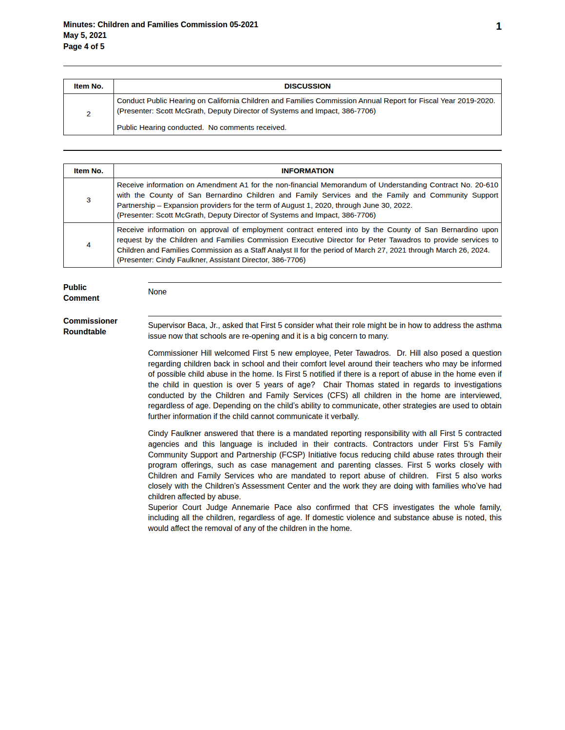Minutes: Children and Families Commission 05-2021
May 5, 2021
Page 4 of 5
1
| Item No. | DISCUSSION |
| --- | --- |
| 2 | Conduct Public Hearing on California Children and Families Commission Annual Report for Fiscal Year 2019-2020. (Presenter: Scott McGrath, Deputy Director of Systems and Impact, 386-7706) Public Hearing conducted. No comments received. |
| Item No. | INFORMATION |
| --- | --- |
| 3 | Receive information on Amendment A1 for the non-financial Memorandum of Understanding Contract No. 20-610 with the County of San Bernardino Children and Family Services and the Family and Community Support Partnership – Expansion providers for the term of August 1, 2020, through June 30, 2022. (Presenter: Scott McGrath, Deputy Director of Systems and Impact, 386-7706) |
| 4 | Receive information on approval of employment contract entered into by the County of San Bernardino upon request by the Children and Families Commission Executive Director for Peter Tawadros to provide services to Children and Families Commission as a Staff Analyst II for the period of March 27, 2021 through March 26, 2024. (Presenter: Cindy Faulkner, Assistant Director, 386-7706) |
Public
Comment
None
Commissioner
Roundtable
Supervisor Baca, Jr., asked that First 5 consider what their role might be in how to address the asthma issue now that schools are re-opening and it is a big concern to many.
Commissioner Hill welcomed First 5 new employee, Peter Tawadros. Dr. Hill also posed a question regarding children back in school and their comfort level around their teachers who may be informed of possible child abuse in the home. Is First 5 notified if there is a report of abuse in the home even if the child in question is over 5 years of age? Chair Thomas stated in regards to investigations conducted by the Children and Family Services (CFS) all children in the home are interviewed, regardless of age. Depending on the child’s ability to communicate, other strategies are used to obtain further information if the child cannot communicate it verbally.
Cindy Faulkner answered that there is a mandated reporting responsibility with all First 5 contracted agencies and this language is included in their contracts. Contractors under First 5’s Family Community Support and Partnership (FCSP) Initiative focus reducing child abuse rates through their program offerings, such as case management and parenting classes. First 5 works closely with Children and Family Services who are mandated to report abuse of children. First 5 also works closely with the Children’s Assessment Center and the work they are doing with families who’ve had children affected by abuse.
Superior Court Judge Annemarie Pace also confirmed that CFS investigates the whole family, including all the children, regardless of age. If domestic violence and substance abuse is noted, this would affect the removal of any of the children in the home.